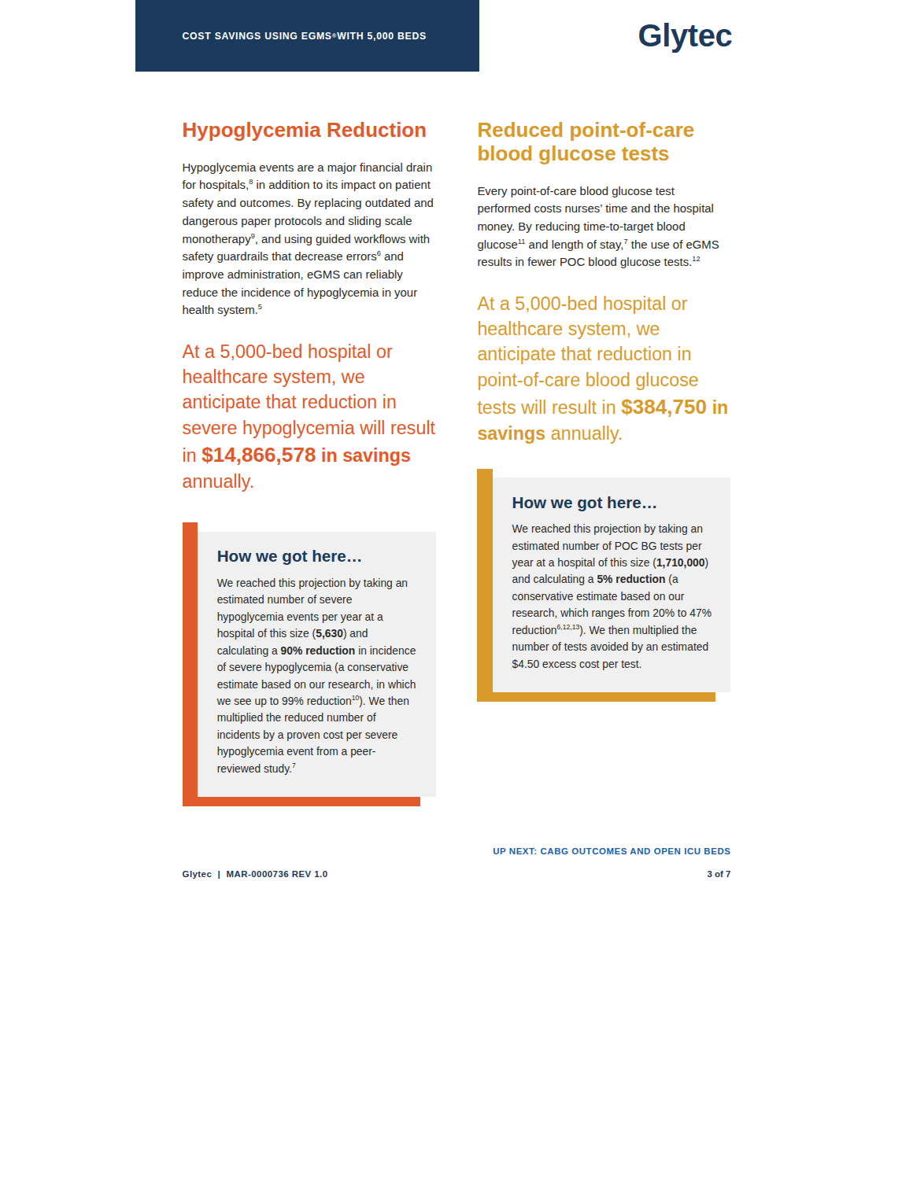Cost Savings Using eGMS® with 5,000 Beds
Glytec
Hypoglycemia Reduction
Hypoglycemia events are a major financial drain for hospitals,8 in addition to its impact on patient safety and outcomes. By replacing outdated and dangerous paper protocols and sliding scale monotherapy9, and using guided workflows with safety guardrails that decrease errors6 and improve administration, eGMS can reliably reduce the incidence of hypoglycemia in your health system.5
At a 5,000-bed hospital or healthcare system, we anticipate that reduction in severe hypoglycemia will result in $14,866,578 in savings annually.
How we got here…
We reached this projection by taking an estimated number of severe hypoglycemia events per year at a hospital of this size (5,630) and calculating a 90% reduction in incidence of severe hypoglycemia (a conservative estimate based on our research, in which we see up to 99% reduction10). We then multiplied the reduced number of incidents by a proven cost per severe hypoglycemia event from a peer-reviewed study.7
Reduced point-of-care blood glucose tests
Every point-of-care blood glucose test performed costs nurses’ time and the hospital money. By reducing time-to-target blood glucose11 and length of stay,7 the use of eGMS results in fewer POC blood glucose tests.12
At a 5,000-bed hospital or healthcare system, we anticipate that reduction in point-of-care blood glucose tests will result in $384,750 in savings annually.
How we got here…
We reached this projection by taking an estimated number of POC BG tests per year at a hospital of this size (1,710,000) and calculating a 5% reduction (a conservative estimate based on our research, which ranges from 20% to 47% reduction6,12,13). We then multiplied the number of tests avoided by an estimated $4.50 excess cost per test.
Up Next: CABG Outcomes and Open ICU Beds
Glytec | MAR-0000736 REV 1.0 3 of 7